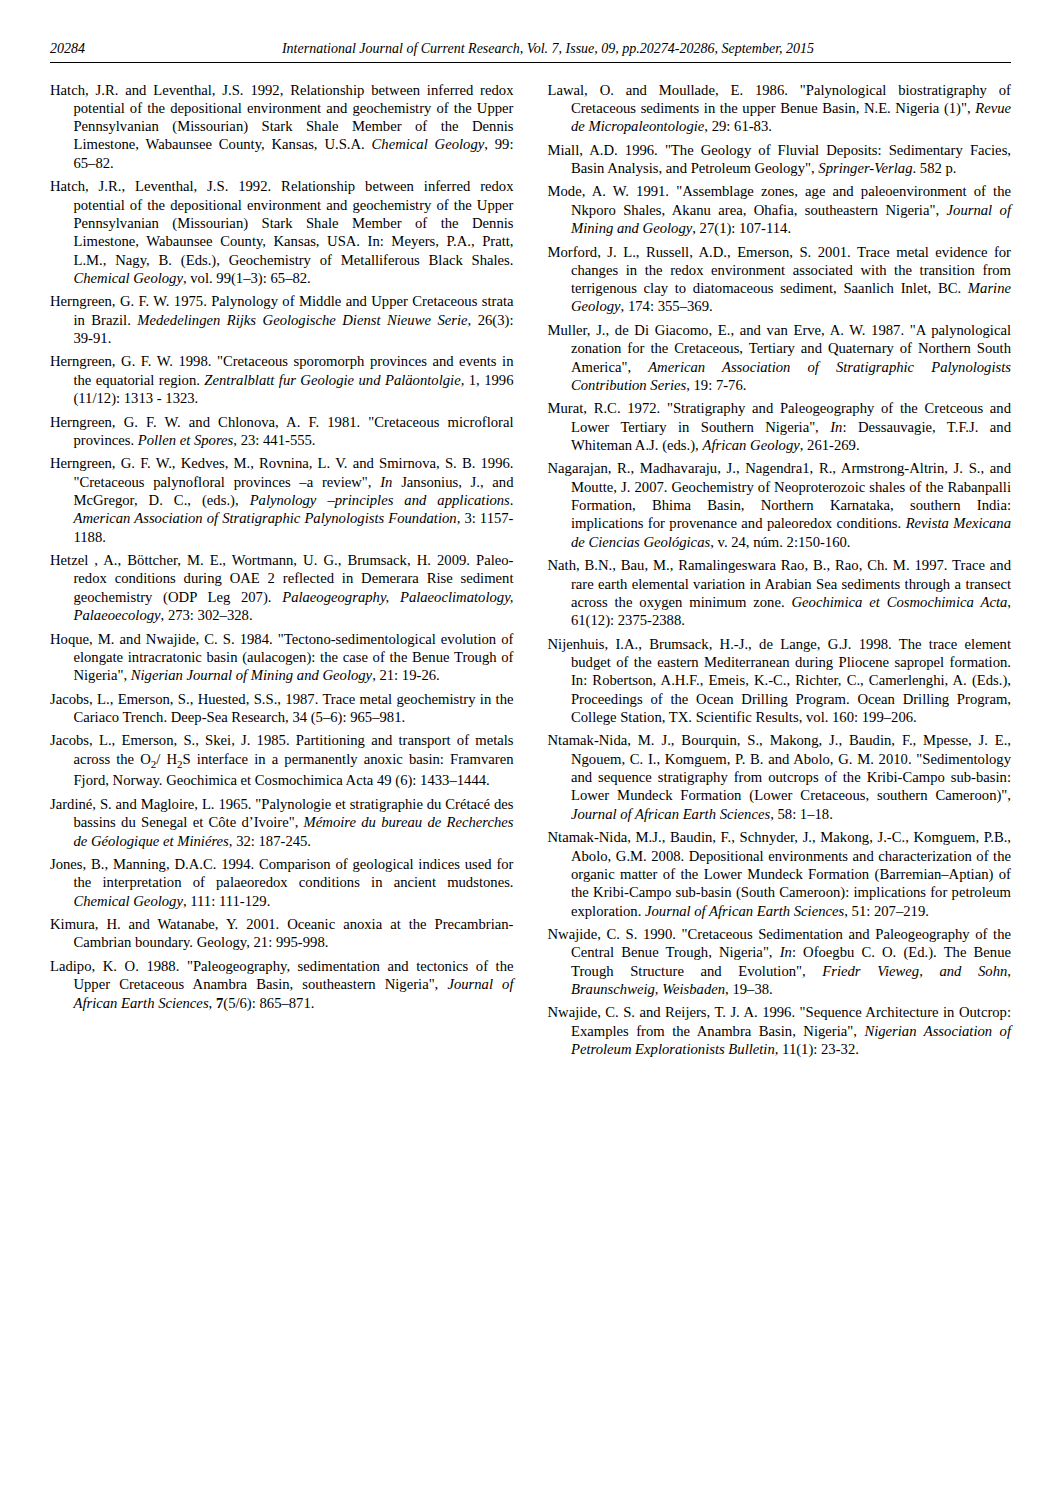20284 International Journal of Current Research, Vol. 7, Issue, 09, pp.20274-20286, September, 2015
Hatch, J.R. and Leventhal, J.S. 1992, Relationship between inferred redox potential of the depositional environment and geochemistry of the Upper Pennsylvanian (Missourian) Stark Shale Member of the Dennis Limestone, Wabaunsee County, Kansas, U.S.A. Chemical Geology, 99: 65–82.
Hatch, J.R., Leventhal, J.S. 1992. Relationship between inferred redox potential of the depositional environment and geochemistry of the Upper Pennsylvanian (Missourian) Stark Shale Member of the Dennis Limestone, Wabaunsee County, Kansas, USA. In: Meyers, P.A., Pratt, L.M., Nagy, B. (Eds.), Geochemistry of Metalliferous Black Shales. Chemical Geology, vol. 99(1–3): 65–82.
Herngreen, G. F. W. 1975. Palynology of Middle and Upper Cretaceous strata in Brazil. Mededelingen Rijks Geologische Dienst Nieuwe Serie, 26(3): 39-91.
Herngreen, G. F. W. 1998. "Cretaceous sporomorph provinces and events in the equatorial region. Zentralblatt fur Geologie und Paläontolgie, 1, 1996 (11/12): 1313 - 1323.
Herngreen, G. F. W. and Chlonova, A. F. 1981. "Cretaceous microfloral provinces. Pollen et Spores, 23: 441-555.
Herngreen, G. F. W., Kedves, M., Rovnina, L. V. and Smirnova, S. B. 1996. "Cretaceous palynofloral provinces –a review", In Jansonius, J., and McGregor, D. C., (eds.), Palynology –principles and applications. American Association of Stratigraphic Palynologists Foundation, 3: 1157-1188.
Hetzel , A., Böttcher, M. E., Wortmann, U. G., Brumsack, H. 2009. Paleo-redox conditions during OAE 2 reflected in Demerara Rise sediment geochemistry (ODP Leg 207). Palaeogeography, Palaeoclimatology, Palaeoecology, 273: 302–328.
Hoque, M. and Nwajide, C. S. 1984. "Tectono-sedimentological evolution of elongate intracratonic basin (aulacogen): the case of the Benue Trough of Nigeria", Nigerian Journal of Mining and Geology, 21: 19-26.
Jacobs, L., Emerson, S., Huested, S.S., 1987. Trace metal geochemistry in the Cariaco Trench. Deep-Sea Research, 34 (5–6): 965–981.
Jacobs, L., Emerson, S., Skei, J. 1985. Partitioning and transport of metals across the O2/ H2S interface in a permanently anoxic basin: Framvaren Fjord, Norway. Geochimica et Cosmochimica Acta 49 (6): 1433–1444.
Jardiné, S. and Magloire, L. 1965. "Palynologie et stratigraphie du Crétacé des bassins du Senegal et Côte d’Ivoire", Mémoire du bureau de Recherches de Géologique et Miniéres, 32: 187-245.
Jones, B., Manning, D.A.C. 1994. Comparison of geological indices used for the interpretation of palaeoredox conditions in ancient mudstones. Chemical Geology, 111: 111-129.
Kimura, H. and Watanabe, Y. 2001. Oceanic anoxia at the Precambrian-Cambrian boundary. Geology, 21: 995-998.
Ladipo, K. O. 1988. "Paleogeography, sedimentation and tectonics of the Upper Cretaceous Anambra Basin, southeastern Nigeria", Journal of African Earth Sciences, 7(5/6): 865–871.
Lawal, O. and Moullade, E. 1986. "Palynological biostratigraphy of Cretaceous sediments in the upper Benue Basin, N.E. Nigeria (1)", Revue de Micropaleontologie, 29: 61-83.
Miall, A.D. 1996. "The Geology of Fluvial Deposits: Sedimentary Facies, Basin Analysis, and Petroleum Geology", Springer-Verlag. 582 p.
Mode, A. W. 1991. "Assemblage zones, age and paleoenvironment of the Nkporo Shales, Akanu area, Ohafia, southeastern Nigeria", Journal of Mining and Geology, 27(1): 107-114.
Morford, J. L., Russell, A.D., Emerson, S. 2001. Trace metal evidence for changes in the redox environment associated with the transition from terrigenous clay to diatomaceous sediment, Saanlich Inlet, BC. Marine Geology, 174: 355–369.
Muller, J., de Di Giacomo, E., and van Erve, A. W. 1987. "A palynological zonation for the Cretaceous, Tertiary and Quaternary of Northern South America", American Association of Stratigraphic Palynologists Contribution Series, 19: 7-76.
Murat, R.C. 1972. "Stratigraphy and Paleogeography of the Cretceous and Lower Tertiary in Southern Nigeria", In: Dessauvagie, T.F.J. and Whiteman A.J. (eds.), African Geology, 261-269.
Nagarajan, R., Madhavaraju, J., Nagendra1, R., Armstrong-Altrin, J. S., and Moutte, J. 2007. Geochemistry of Neoproterozoic shales of the Rabanpalli Formation, Bhima Basin, Northern Karnataka, southern India: implications for provenance and paleoredox conditions. Revista Mexicana de Ciencias Geológicas, v. 24, núm. 2:150-160.
Nath, B.N., Bau, M., Ramalingeswara Rao, B., Rao, Ch. M. 1997. Trace and rare earth elemental variation in Arabian Sea sediments through a transect across the oxygen minimum zone. Geochimica et Cosmochimica Acta, 61(12): 2375-2388.
Nijenhuis, I.A., Brumsack, H.-J., de Lange, G.J. 1998. The trace element budget of the eastern Mediterranean during Pliocene sapropel formation. In: Robertson, A.H.F., Emeis, K.-C., Richter, C., Camerlenghi, A. (Eds.), Proceedings of the Ocean Drilling Program. Ocean Drilling Program, College Station, TX. Scientific Results, vol. 160: 199–206.
Ntamak-Nida, M. J., Bourquin, S., Makong, J., Baudin, F., Mpesse, J. E., Ngouem, C. I., Komguem, P. B. and Abolo, G. M. 2010. "Sedimentology and sequence stratigraphy from outcrops of the Kribi-Campo sub-basin: Lower Mundeck Formation (Lower Cretaceous, southern Cameroon)", Journal of African Earth Sciences, 58: 1–18.
Ntamak-Nida, M.J., Baudin, F., Schnyder, J., Makong, J.-C., Komguem, P.B., Abolo, G.M. 2008. Depositional environments and characterization of the organic matter of the Lower Mundeck Formation (Barremian–Aptian) of the Kribi-Campo sub-basin (South Cameroon): implications for petroleum exploration. Journal of African Earth Sciences, 51: 207–219.
Nwajide, C. S. 1990. "Cretaceous Sedimentation and Paleogeography of the Central Benue Trough, Nigeria", In: Ofoegbu C. O. (Ed.). The Benue Trough Structure and Evolution", Friedr Vieweg, and Sohn, Braunschweig, Weisbaden, 19–38.
Nwajide, C. S. and Reijers, T. J. A. 1996. "Sequence Architecture in Outcrop: Examples from the Anambra Basin, Nigeria", Nigerian Association of Petroleum Explorationists Bulletin, 11(1): 23-32.